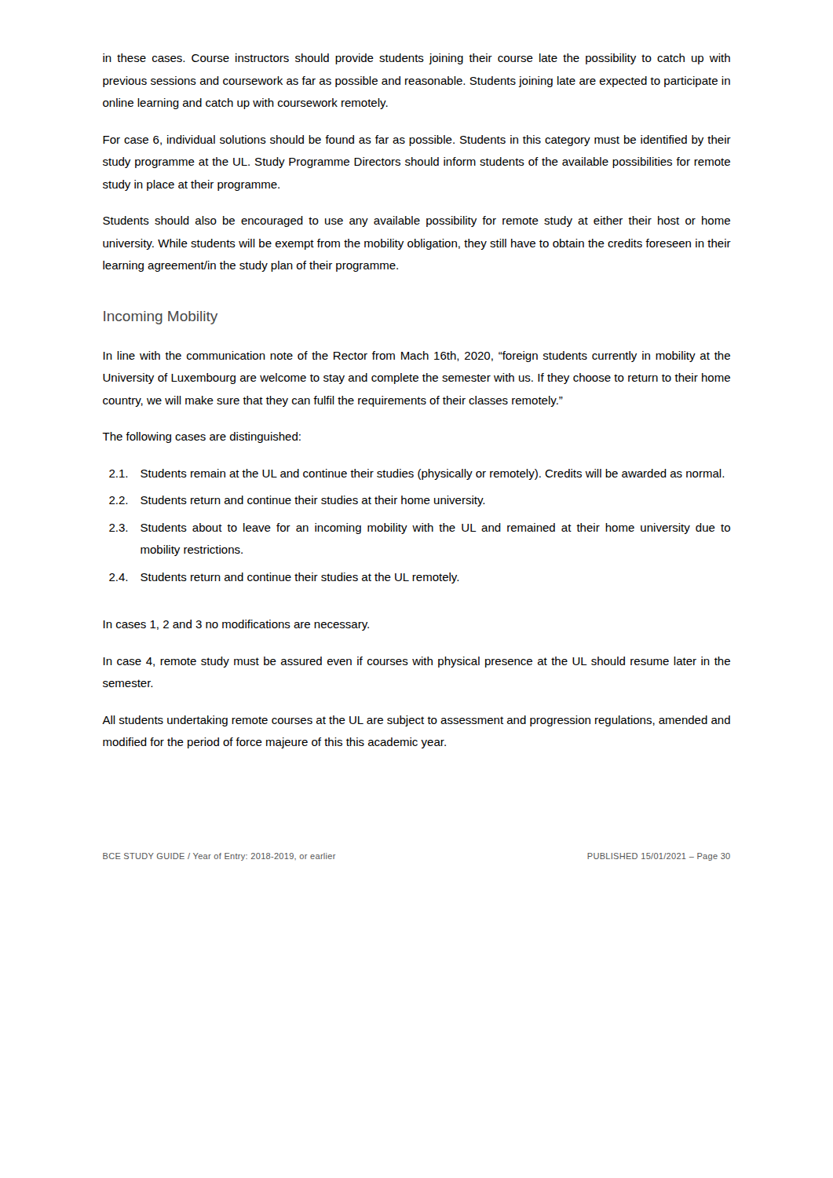in these cases. Course instructors should provide students joining their course late the possibility to catch up with previous sessions and coursework as far as possible and reasonable. Students joining late are expected to participate in online learning and catch up with coursework remotely.
For case 6, individual solutions should be found as far as possible. Students in this category must be identified by their study programme at the UL. Study Programme Directors should inform students of the available possibilities for remote study in place at their programme.
Students should also be encouraged to use any available possibility for remote study at either their host or home university. While students will be exempt from the mobility obligation, they still have to obtain the credits foreseen in their learning agreement/in the study plan of their programme.
Incoming Mobility
In line with the communication note of the Rector from Mach 16th, 2020, “foreign students currently in mobility at the University of Luxembourg are welcome to stay and complete the semester with us. If they choose to return to their home country, we will make sure that they can fulfil the requirements of their classes remotely.”
The following cases are distinguished:
Students remain at the UL and continue their studies (physically or remotely). Credits will be awarded as normal.
Students return and continue their studies at their home university.
Students about to leave for an incoming mobility with the UL and remained at their home university due to mobility restrictions.
Students return and continue their studies at the UL remotely.
In cases 1, 2 and 3 no modifications are necessary.
In case 4, remote study must be assured even if courses with physical presence at the UL should resume later in the semester.
All students undertaking remote courses at the UL are subject to assessment and progression regulations, amended and modified for the period of force majeure of this this academic year.
BCE STUDY GUIDE / Year of Entry: 2018-2019, or earlier PUBLISHED 15/01/2021 – Page 30